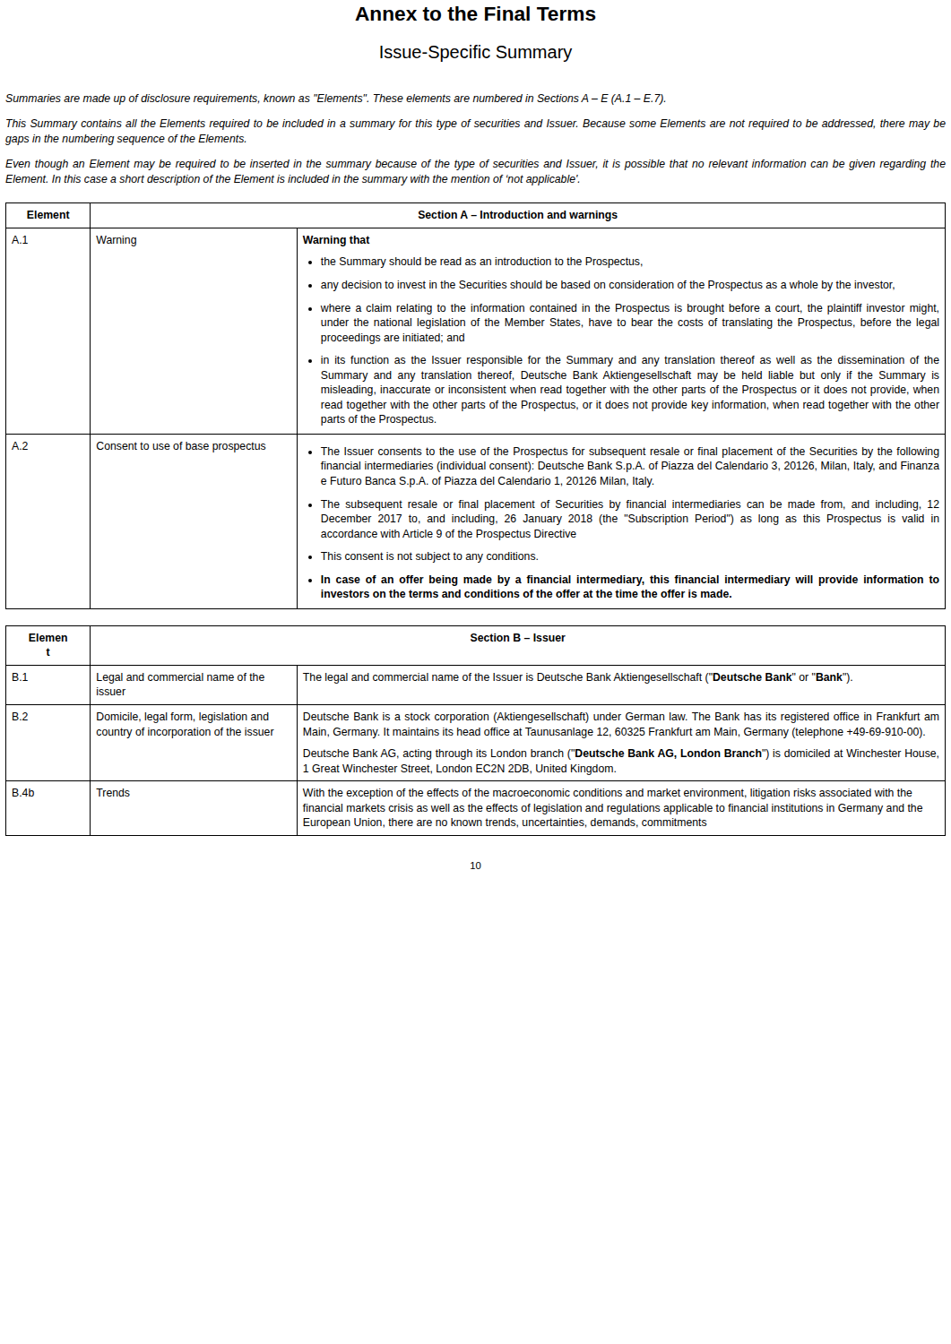Annex to the Final Terms
Issue-Specific Summary
Summaries are made up of disclosure requirements, known as "Elements". These elements are numbered in Sections A – E (A.1 – E.7).
This Summary contains all the Elements required to be included in a summary for this type of securities and Issuer. Because some Elements are not required to be addressed, there may be gaps in the numbering sequence of the Elements.
Even though an Element may be required to be inserted in the summary because of the type of securities and Issuer, it is possible that no relevant information can be given regarding the Element. In this case a short description of the Element is included in the summary with the mention of ‘not applicable'.
| Element | Section A – Introduction and warnings |
| --- | --- |
| A.1 | Warning | Warning that the Summary should be read as an introduction to the Prospectus, any decision to invest in the Securities should be based on consideration of the Prospectus as a whole by the investor, where a claim relating to the information contained in the Prospectus is brought before a court, the plaintiff investor might, under the national legislation of the Member States, have to bear the costs of translating the Prospectus, before the legal proceedings are initiated; and in its function as the Issuer responsible for the Summary and any translation thereof as well as the dissemination of the Summary and any translation thereof, Deutsche Bank Aktiengesellschaft may be held liable but only if the Summary is misleading, inaccurate or inconsistent when read together with the other parts of the Prospectus or it does not provide, when read together with the other parts of the Prospectus, or it does not provide key information, when read together with the other parts of the Prospectus. |
| A.2 | Consent to use of base prospectus | The Issuer consents to the use of the Prospectus for subsequent resale or final placement of the Securities by the following financial intermediaries (individual consent): Deutsche Bank S.p.A. of Piazza del Calendario 3, 20126, Milan, Italy, and Finanza e Futuro Banca S.p.A. of Piazza del Calendario 1, 20126 Milan, Italy. The subsequent resale or final placement of Securities by financial intermediaries can be made from, and including, 12 December 2017 to, and including, 26 January 2018 (the "Subscription Period") as long as this Prospectus is valid in accordance with Article 9 of the Prospectus Directive This consent is not subject to any conditions. In case of an offer being made by a financial intermediary, this financial intermediary will provide information to investors on the terms and conditions of the offer at the time the offer is made. |
| Elemen t | Section B – Issuer |
| --- | --- |
| B.1 | Legal and commercial name of the issuer | The legal and commercial name of the Issuer is Deutsche Bank Aktiengesellschaft (" Deutsche Bank " or " Bank "). |
| B.2 | Domicile, legal form, legislation and country of incorporation of the issuer | Deutsche Bank is a stock corporation (Aktiengesellschaft) under German law. The Bank has its registered office in Frankfurt am Main, Germany. It maintains its head office at Taunusanlage 12, 60325 Frankfurt am Main, Germany (telephone +49-69-910-00). Deutsche Bank AG, acting through its London branch (" Deutsche Bank AG, London Branch ") is domiciled at Winchester House, 1 Great Winchester Street, London EC2N 2DB, United Kingdom. |
| B.4b | Trends | With the exception of the effects of the macroeconomic conditions and market environment, litigation risks associated with the financial markets crisis as well as the effects of legislation and regulations applicable to financial institutions in Germany and the European Union, there are no known trends, uncertainties, demands, commitments |
10